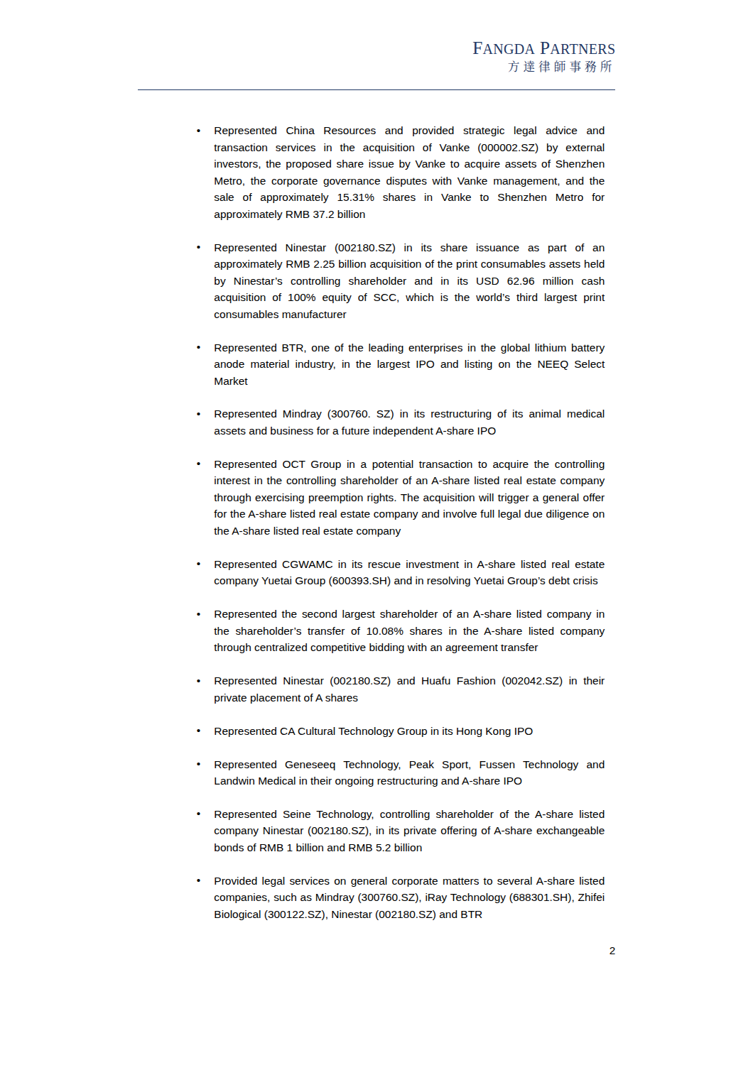FANGDA PARTNERS
方達律師事務所
Represented China Resources and provided strategic legal advice and transaction services in the acquisition of Vanke (000002.SZ) by external investors, the proposed share issue by Vanke to acquire assets of Shenzhen Metro, the corporate governance disputes with Vanke management, and the sale of approximately 15.31% shares in Vanke to Shenzhen Metro for approximately RMB 37.2 billion
Represented Ninestar (002180.SZ) in its share issuance as part of an approximately RMB 2.25 billion acquisition of the print consumables assets held by Ninestar’s controlling shareholder and in its USD 62.96 million cash acquisition of 100% equity of SCC, which is the world’s third largest print consumables manufacturer
Represented BTR, one of the leading enterprises in the global lithium battery anode material industry, in the largest IPO and listing on the NEEQ Select Market
Represented Mindray (300760. SZ) in its restructuring of its animal medical assets and business for a future independent A-share IPO
Represented OCT Group in a potential transaction to acquire the controlling interest in the controlling shareholder of an A-share listed real estate company through exercising preemption rights. The acquisition will trigger a general offer for the A-share listed real estate company and involve full legal due diligence on the A-share listed real estate company
Represented CGWAMC in its rescue investment in A-share listed real estate company Yuetai Group (600393.SH) and in resolving Yuetai Group’s debt crisis
Represented the second largest shareholder of an A-share listed company in the shareholder’s transfer of 10.08% shares in the A-share listed company through centralized competitive bidding with an agreement transfer
Represented Ninestar (002180.SZ) and Huafu Fashion (002042.SZ) in their private placement of A shares
Represented CA Cultural Technology Group in its Hong Kong IPO
Represented Geneseeq Technology, Peak Sport, Fussen Technology and Landwin Medical in their ongoing restructuring and A-share IPO
Represented Seine Technology, controlling shareholder of the A-share listed company Ninestar (002180.SZ), in its private offering of A-share exchangeable bonds of RMB 1 billion and RMB 5.2 billion
Provided legal services on general corporate matters to several A-share listed companies, such as Mindray (300760.SZ), iRay Technology (688301.SH), Zhifei Biological (300122.SZ), Ninestar (002180.SZ) and BTR
2